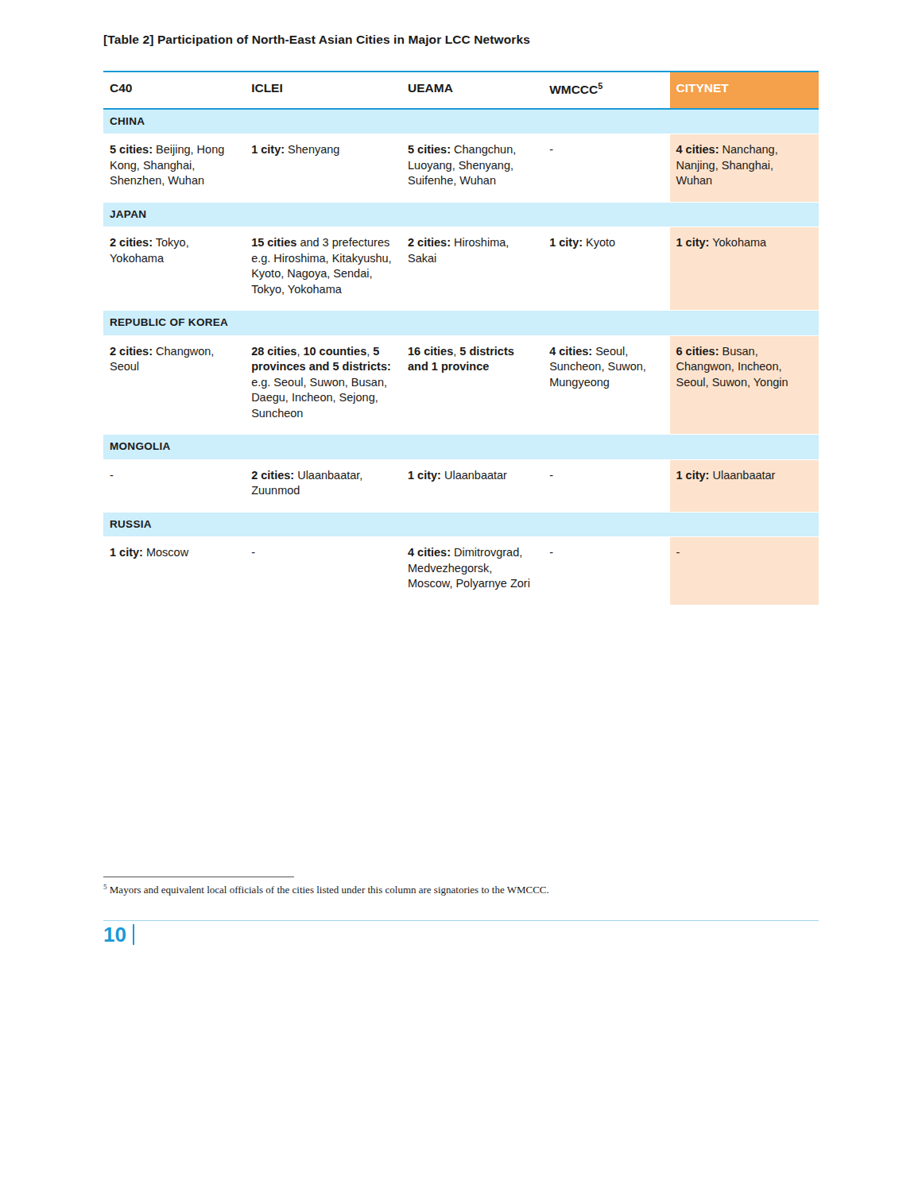[Table 2] Participation of North-East Asian Cities in Major LCC Networks
| C40 | ICLEI | UEAMA | WMCCC 5 | CITYNET |
| --- | --- | --- | --- | --- |
| CHINA | |
| 5 cities: Beijing, Hong Kong, Shanghai, Shenzhen, Wuhan | 1 city: Shenyang | 5 cities: Changchun, Luoyang, Shenyang, Suifenhe, Wuhan | - | 4 cities: Nanchang, Nanjing, Shanghai, Wuhan |
| JAPAN | |
| 2 cities: Tokyo, Yokohama | 15 cities and 3 prefectures e.g. Hiroshima, Kitakyushu, Kyoto, Nagoya, Sendai, Tokyo, Yokohama | 2 cities: Hiroshima, Sakai | 1 city: Kyoto | 1 city: Yokohama |
| REPUBLIC OF KOREA | |
| 2 cities: Changwon, Seoul | 28 cities , 10 counties , 5 provinces and 5 districts: e.g. Seoul, Suwon, Busan, Daegu, Incheon, Sejong, Suncheon | 16 cities , 5 districts and 1 province | 4 cities: Seoul, Suncheon, Suwon, Mungyeong | 6 cities: Busan, Changwon, Incheon, Seoul, Suwon, Yongin |
| MONGOLIA | |
| - | 2 cities: Ulaanbaatar, Zuunmod | 1 city: Ulaanbaatar | - | 1 city: Ulaanbaatar |
| RUSSIA | |
| 1 city: Moscow | - | 4 cities: Dimitrovgrad, Medvezhegorsk, Moscow, Polyarnye Zori | - | - |
5 Mayors and equivalent local officials of the cities listed under this column are signatories to the WMCCC.
10